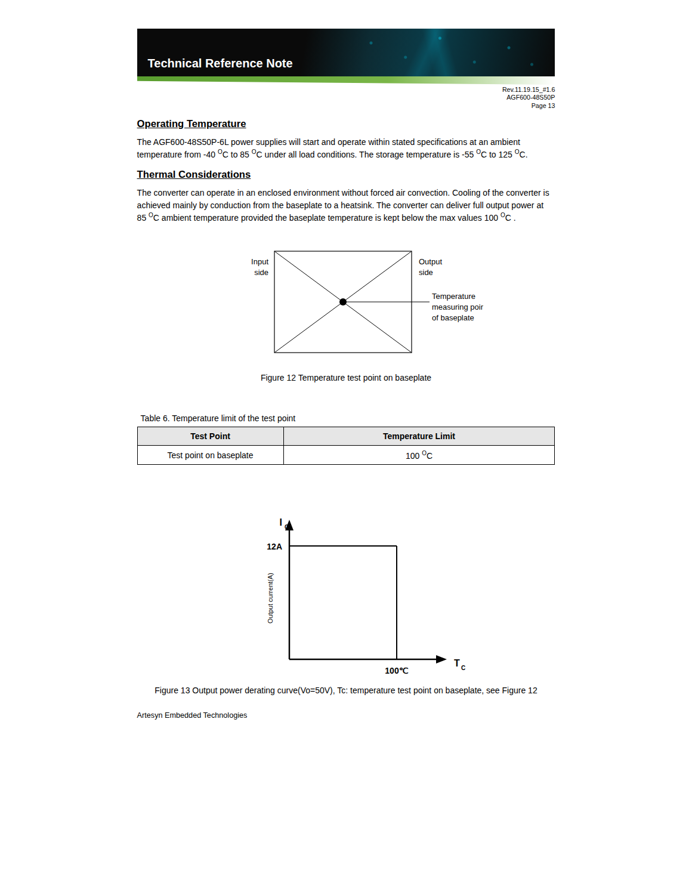Technical Reference Note
Rev.11.19.15_#1.6
AGF600-48S50P
Page 13
Operating Temperature
The AGF600-48S50P-6L power supplies will start and operate within stated specifications at an ambient temperature from -40 OC to 85 OC under all load conditions. The storage temperature is -55 OC to 125 OC.
Thermal Considerations
The converter can operate in an enclosed environment without forced air convection. Cooling of the converter is achieved mainly by conduction from the baseplate to a heatsink. The converter can deliver full output power at 85 OC ambient temperature provided the baseplate temperature is kept below the max values 100 OC .
Input side Output side Temperature measuring point of baseplate
Figure 12 Temperature test point on baseplate
Table 6. Temperature limit of the test point
| Test Point | Temperature Limit |
| --- | --- |
| Test point on baseplate | 100 O C |
12A 100℃ I O T C Output current(A)
Figure 13 Output power derating curve(Vo=50V), Tc: temperature test point on baseplate, see Figure 12
Artesyn Embedded Technologies